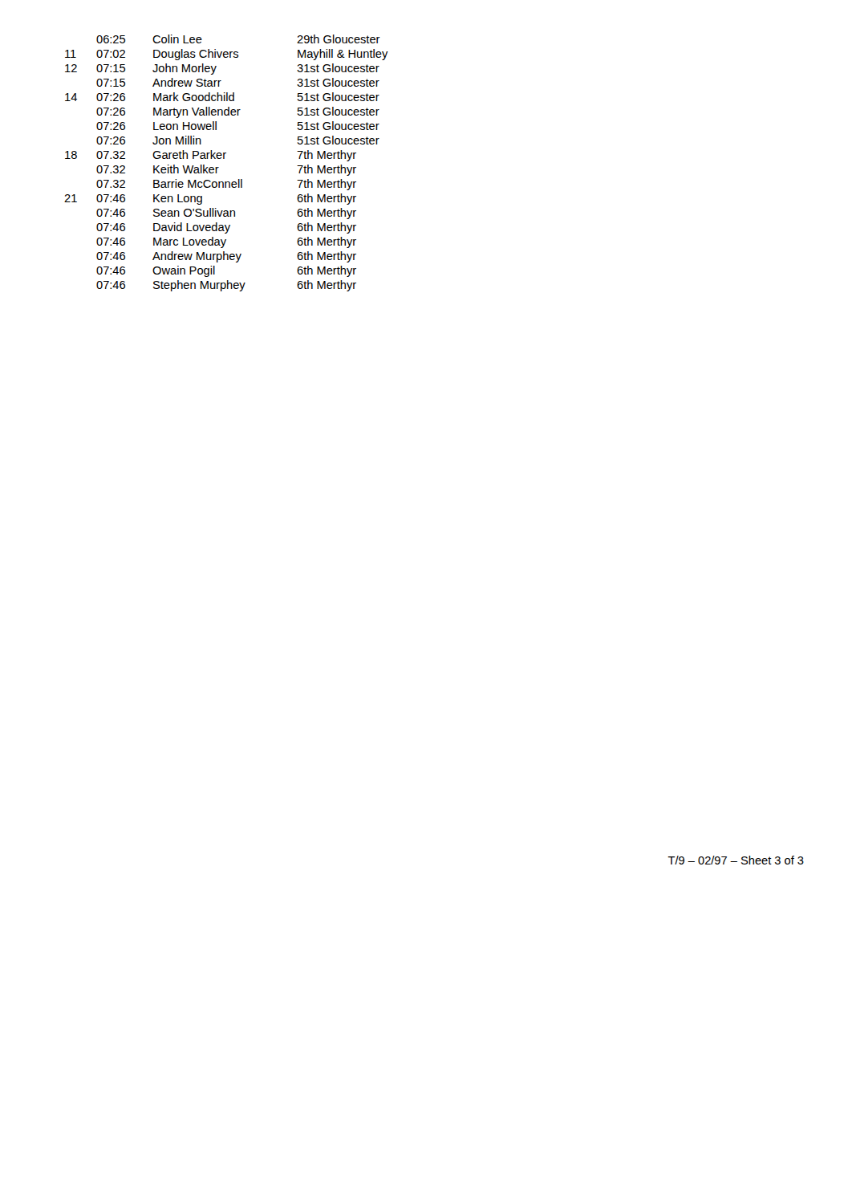| | 06:25 | Colin Lee | 29th Gloucester |
| 11 | 07:02 | Douglas Chivers | Mayhill & Huntley |
| 12 | 07:15 | John Morley | 31st Gloucester |
| | 07:15 | Andrew Starr | 31st Gloucester |
| 14 | 07:26 | Mark Goodchild | 51st Gloucester |
| | 07:26 | Martyn Vallender | 51st Gloucester |
| | 07:26 | Leon Howell | 51st Gloucester |
| | 07:26 | Jon Millin | 51st Gloucester |
| 18 | 07.32 | Gareth Parker | 7th Merthyr |
| | 07.32 | Keith Walker | 7th Merthyr |
| | 07.32 | Barrie McConnell | 7th Merthyr |
| 21 | 07:46 | Ken Long | 6th Merthyr |
| | 07:46 | Sean O'Sullivan | 6th Merthyr |
| | 07:46 | David Loveday | 6th Merthyr |
| | 07:46 | Marc Loveday | 6th Merthyr |
| | 07:46 | Andrew Murphey | 6th Merthyr |
| | 07:46 | Owain Pogil | 6th Merthyr |
| | 07:46 | Stephen Murphey | 6th Merthyr |
T/9 – 02/97 – Sheet 3 of 3